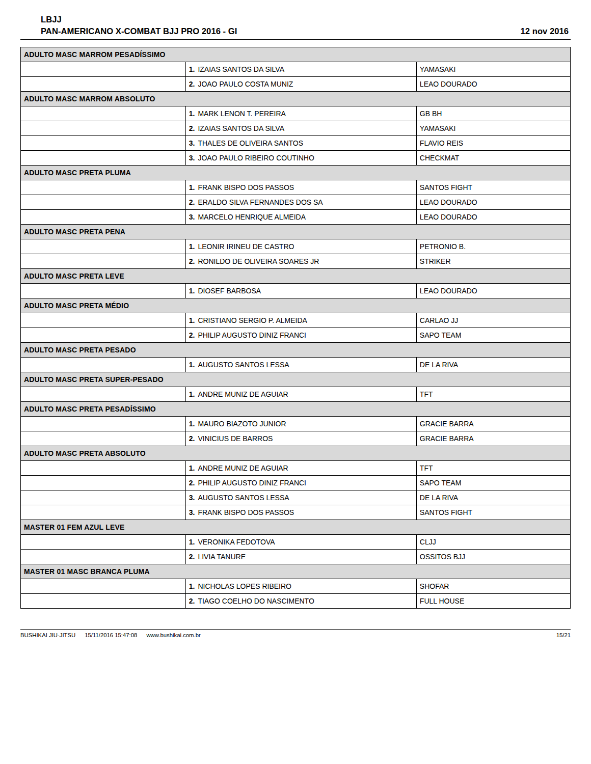LBJJ
PAN-AMERICANO X-COMBAT BJJ PRO 2016 - GI
12 nov 2016
| ADULTO MASC MARROM PESADÍSSIMO |
| | 1. IZAIAS SANTOS DA SILVA | YAMASAKI |
| | 2. JOAO PAULO COSTA MUNIZ | LEAO DOURADO |
| ADULTO MASC MARROM ABSOLUTO |
| | 1. MARK LENON T. PEREIRA | GB BH |
| | 2. IZAIAS SANTOS DA SILVA | YAMASAKI |
| | 3. THALES DE OLIVEIRA SANTOS | FLAVIO REIS |
| | 3. JOAO PAULO RIBEIRO COUTINHO | CHECKMAT |
| ADULTO MASC PRETA PLUMA |
| | 1. FRANK BISPO DOS PASSOS | SANTOS FIGHT |
| | 2. ERALDO SILVA FERNANDES DOS SA | LEAO DOURADO |
| | 3. MARCELO HENRIQUE ALMEIDA | LEAO DOURADO |
| ADULTO MASC PRETA PENA |
| | 1. LEONIR IRINEU DE CASTRO | PETRONIO B. |
| | 2. RONILDO DE OLIVEIRA SOARES JR | STRIKER |
| ADULTO MASC PRETA LEVE |
| | 1. DIOSEF BARBOSA | LEAO DOURADO |
| ADULTO MASC PRETA MÉDIO |
| | 1. CRISTIANO SERGIO P. ALMEIDA | CARLAO JJ |
| | 2. PHILIP AUGUSTO DINIZ FRANCI | SAPO TEAM |
| ADULTO MASC PRETA PESADO |
| | 1. AUGUSTO SANTOS LESSA | DE LA RIVA |
| ADULTO MASC PRETA SUPER-PESADO |
| | 1. ANDRE MUNIZ DE AGUIAR | TFT |
| ADULTO MASC PRETA PESADÍSSIMO |
| | 1. MAURO BIAZOTO JUNIOR | GRACIE BARRA |
| | 2. VINICIUS DE BARROS | GRACIE BARRA |
| ADULTO MASC PRETA ABSOLUTO |
| | 1. ANDRE MUNIZ DE AGUIAR | TFT |
| | 2. PHILIP AUGUSTO DINIZ FRANCI | SAPO TEAM |
| | 3. AUGUSTO SANTOS LESSA | DE LA RIVA |
| | 3. FRANK BISPO DOS PASSOS | SANTOS FIGHT |
| MASTER 01 FEM AZUL LEVE |
| | 1. VERONIKA FEDOTOVA | CLJJ |
| | 2. LIVIA TANURE | OSSITOS BJJ |
| MASTER 01 MASC BRANCA PLUMA |
| | 1. NICHOLAS LOPES RIBEIRO | SHOFAR |
| | 2. TIAGO COELHO DO NASCIMENTO | FULL HOUSE |
BUSHIKAI JIU-JITSU 15/11/2016 15:47:08 www.bushikai.com.br
15/21